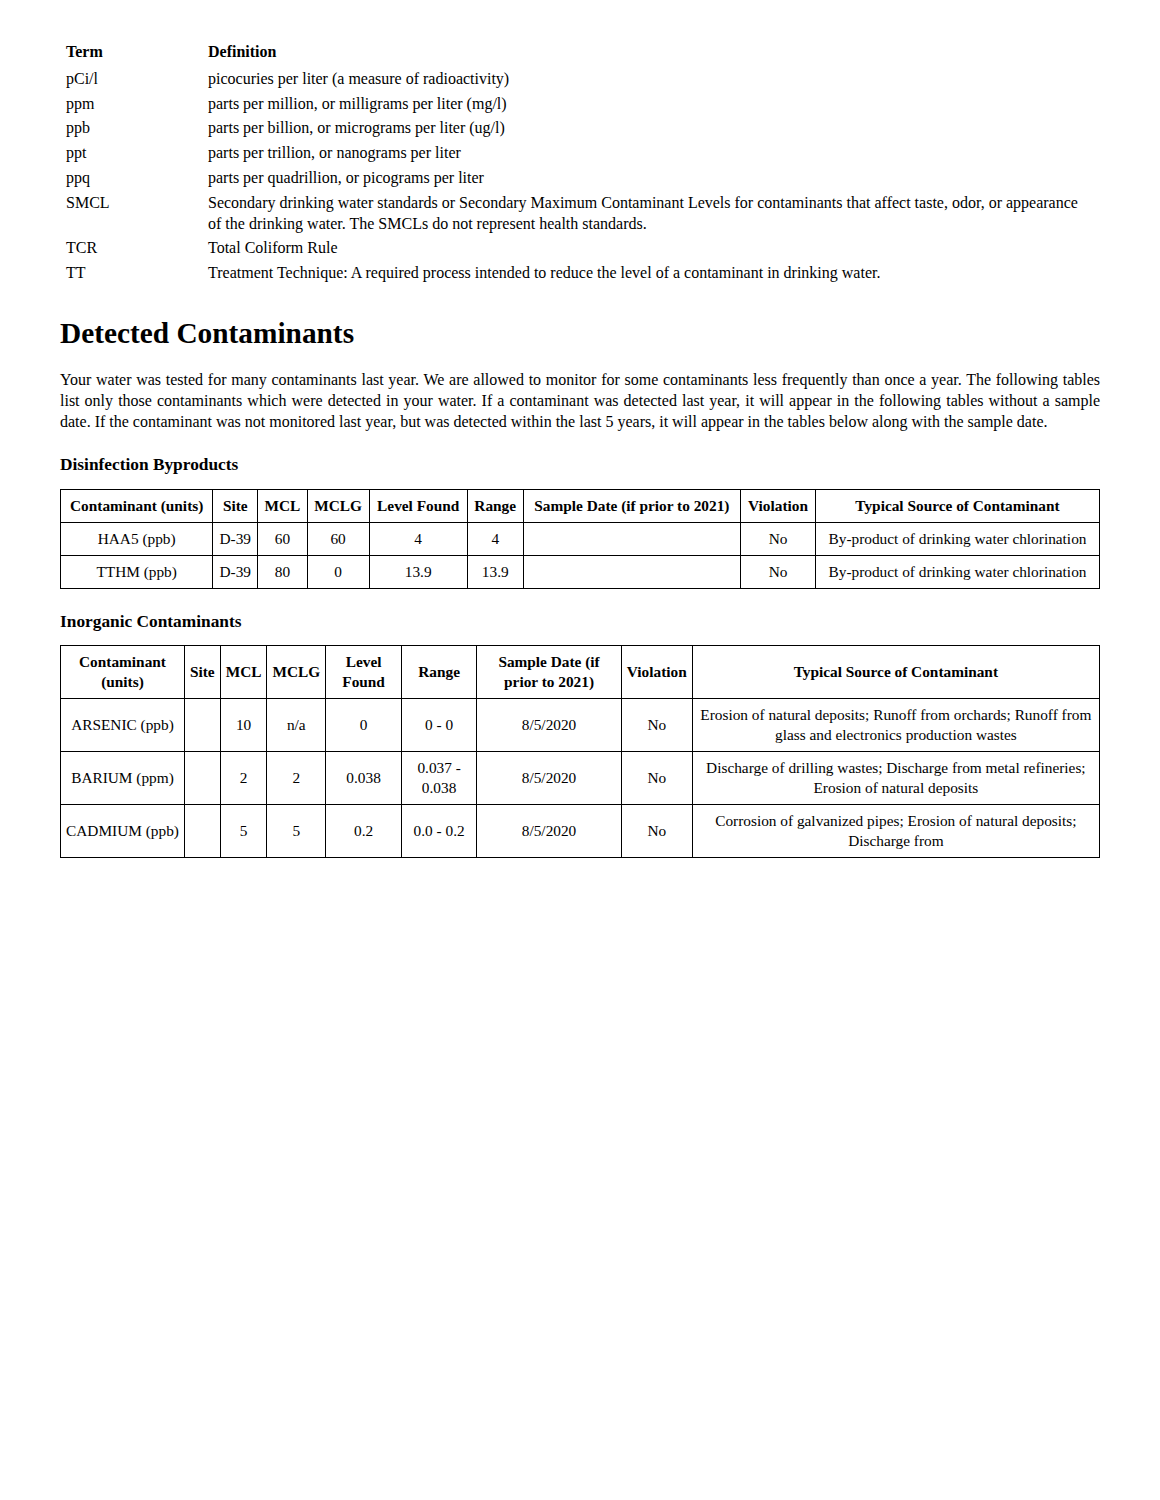| Term | Definition |
| --- | --- |
| pCi/l | picocuries per liter (a measure of radioactivity) |
| ppm | parts per million, or milligrams per liter (mg/l) |
| ppb | parts per billion, or micrograms per liter (ug/l) |
| ppt | parts per trillion, or nanograms per liter |
| ppq | parts per quadrillion, or picograms per liter |
| SMCL | Secondary drinking water standards or Secondary Maximum Contaminant Levels for contaminants that affect taste, odor, or appearance of the drinking water. The SMCLs do not represent health standards. |
| TCR | Total Coliform Rule |
| TT | Treatment Technique: A required process intended to reduce the level of a contaminant in drinking water. |
Detected Contaminants
Your water was tested for many contaminants last year. We are allowed to monitor for some contaminants less frequently than once a year. The following tables list only those contaminants which were detected in your water. If a contaminant was detected last year, it will appear in the following tables without a sample date. If the contaminant was not monitored last year, but was detected within the last 5 years, it will appear in the tables below along with the sample date.
Disinfection Byproducts
| Contaminant (units) | Site | MCL | MCLG | Level Found | Range | Sample Date (if prior to 2021) | Violation | Typical Source of Contaminant |
| --- | --- | --- | --- | --- | --- | --- | --- | --- |
| HAA5 (ppb) | D-39 | 60 | 60 | 4 | 4 | | No | By-product of drinking water chlorination |
| TTHM (ppb) | D-39 | 80 | 0 | 13.9 | 13.9 | | No | By-product of drinking water chlorination |
Inorganic Contaminants
| Contaminant (units) | Site | MCL | MCLG | Level Found | Range | Sample Date (if prior to 2021) | Violation | Typical Source of Contaminant |
| --- | --- | --- | --- | --- | --- | --- | --- | --- |
| ARSENIC (ppb) | | 10 | n/a | 0 | 0 - 0 | 8/5/2020 | No | Erosion of natural deposits; Runoff from orchards; Runoff from glass and electronics production wastes |
| BARIUM (ppm) | | 2 | 2 | 0.038 | 0.037 - 0.038 | 8/5/2020 | No | Discharge of drilling wastes; Discharge from metal refineries; Erosion of natural deposits |
| CADMIUM (ppb) | | 5 | 5 | 0.2 | 0.0 - 0.2 | 8/5/2020 | No | Corrosion of galvanized pipes; Erosion of natural deposits; Discharge from |